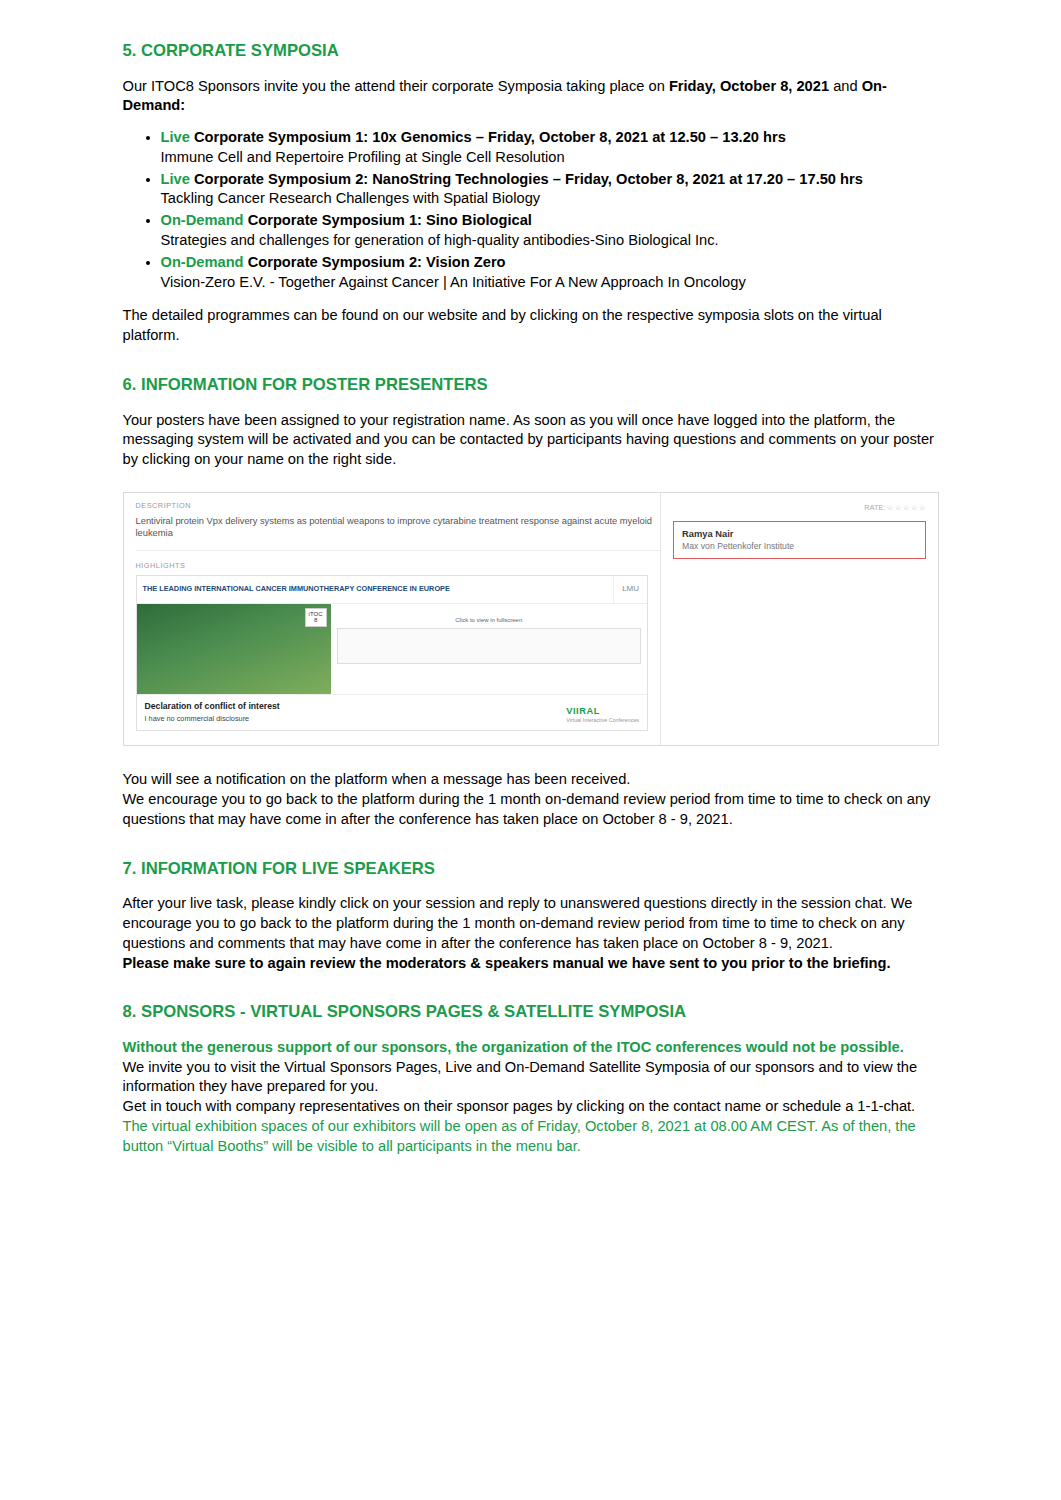5. CORPORATE SYMPOSIA
Our ITOC8 Sponsors invite you the attend their corporate Symposia taking place on Friday, October 8, 2021 and On-Demand:
Live Corporate Symposium 1: 10x Genomics – Friday, October 8, 2021 at 12.50 – 13.20 hrs
Immune Cell and Repertoire Profiling at Single Cell Resolution
Live Corporate Symposium 2: NanoString Technologies – Friday, October 8, 2021 at 17.20 – 17.50 hrs
Tackling Cancer Research Challenges with Spatial Biology
On-Demand Corporate Symposium 1: Sino Biological
Strategies and challenges for generation of high-quality antibodies-Sino Biological Inc.
On-Demand Corporate Symposium 2: Vision Zero
Vision-Zero E.V. - Together Against Cancer | An Initiative For A New Approach In Oncology
The detailed programmes can be found on our website and by clicking on the respective symposia slots on the virtual platform.
6. INFORMATION FOR POSTER PRESENTERS
Your posters have been assigned to your registration name. As soon as you will once have logged into the platform, the messaging system will be activated and you can be contacted by participants having questions and comments on your poster by clicking on your name on the right side.
Description
Lentiviral protein Vpx delivery systems as potential weapons to improve cytarabine treatment response against acute myeloid leukemia
Highlights
THE LEADING INTERNATIONAL CANCER IMMUNOTHERAPY CONFERENCE IN EUROPE
LMU
iTOC
8
Click to view in fullscreen
Declaration of conflict of interest I have no commercial disclosure
VIIRAL Virtual Interactive Conferences
RATE: ☆ ☆ ☆ ☆ ☆
Ramya Nair
Max von Pettenkofer Institute
You will see a notification on the platform when a message has been received.
We encourage you to go back to the platform during the 1 month on-demand review period from time to time to check on any questions that may have come in after the conference has taken place on October 8 - 9, 2021.
7. INFORMATION FOR LIVE SPEAKERS
After your live task, please kindly click on your session and reply to unanswered questions directly in the session chat. We encourage you to go back to the platform during the 1 month on-demand review period from time to time to check on any questions and comments that may have come in after the conference has taken place on October 8 - 9, 2021.
Please make sure to again review the moderators & speakers manual we have sent to you prior to the briefing.
8. SPONSORS - VIRTUAL SPONSORS PAGES & SATELLITE SYMPOSIA
Without the generous support of our sponsors, the organization of the ITOC conferences would not be possible.
We invite you to visit the Virtual Sponsors Pages, Live and On-Demand Satellite Symposia of our sponsors and to view the information they have prepared for you.
Get in touch with company representatives on their sponsor pages by clicking on the contact name or schedule a 1-1-chat. The virtual exhibition spaces of our exhibitors will be open as of Friday, October 8, 2021 at 08.00 AM CEST. As of then, the button “Virtual Booths” will be visible to all participants in the menu bar.